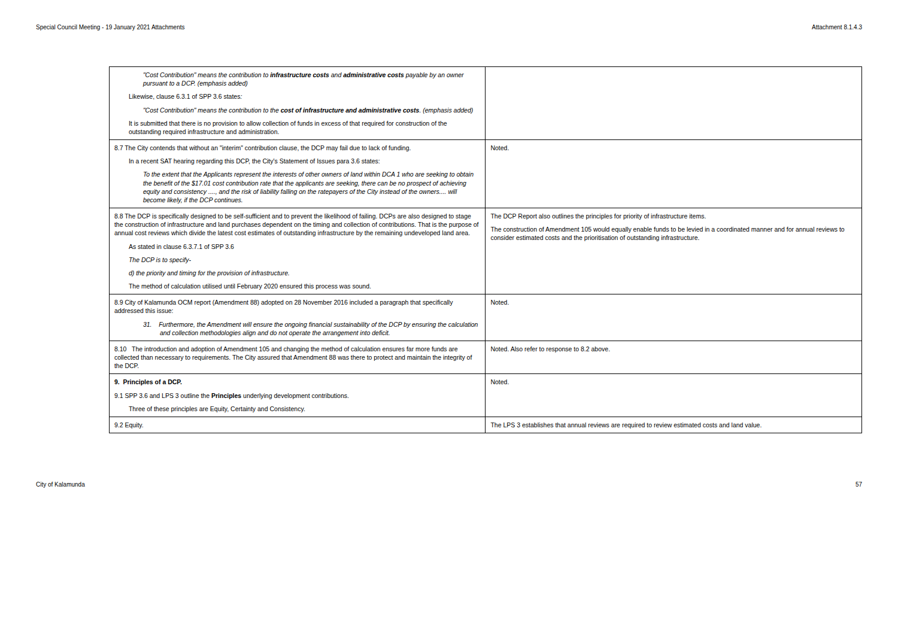Special Council Meeting - 19 January 2021 Attachments Attachment 8.1.4.3
| | "Cost Contribution" means the contribution to infrastructure costs and administrative costs payable by an owner pursuant to a DCP. (emphasis added) Likewise, clause 6.3.1 of SPP 3.6 states : "Cost Contribution" means the contribution to the cost of infrastructure and administrative costs . (emphasis added) It is submitted that there is no provision to allow collection of funds in excess of that required for construction of the outstanding required infrastructure and administration. | |
| | 8.7 The City contends that without an "interim" contribution clause, the DCP may fail due to lack of funding. In a recent SAT hearing regarding this DCP, the City's Statement of Issues para 3.6 states: To the extent that the Applicants represent the interests of other owners of land within DCA 1 who are seeking to obtain the benefit of the $17.01 cost contribution rate that the applicants are seeking, there can be no prospect of achieving equity and consistency ...., and the risk of liability falling on the ratepayers of the City instead of the owners.... will become likely, if the DCP continues. | Noted. |
| | 8.8 The DCP is specifically designed to be self-sufficient and to prevent the likelihood of failing. DCPs are also designed to stage the construction of infrastructure and land purchases dependent on the timing and collection of contributions. That is the purpose of annual cost reviews which divide the latest cost estimates of outstanding infrastructure by the remaining undeveloped land area. As stated in clause 6.3.7.1 of SPP 3.6 The DCP is to specify- d) the priority and timing for the provision of infrastructure. The method of calculation utilised until February 2020 ensured this process was sound. | The DCP Report also outlines the principles for priority of infrastructure items. The construction of Amendment 105 would equally enable funds to be levied in a coordinated manner and for annual reviews to consider estimated costs and the prioritisation of outstanding infrastructure. |
| | 8.9 City of Kalamunda OCM report (Amendment 88) adopted on 28 November 2016 included a paragraph that specifically addressed this issue: 31. Furthermore, the Amendment will ensure the ongoing financial sustainability of the DCP by ensuring the calculation and collection methodologies align and do not operate the arrangement into deficit. | Noted. |
| | 8.10 The introduction and adoption of Amendment 105 and changing the method of calculation ensures far more funds are collected than necessary to requirements. The City assured that Amendment 88 was there to protect and maintain the integrity of the DCP. | Noted. Also refer to response to 8.2 above. |
| | 9. Principles of a DCP. 9.1 SPP 3.6 and LPS 3 outline the Principles underlying development contributions. Three of these principles are Equity, Certainty and Consistency. | Noted. |
| | 9.2 Equity. | The LPS 3 establishes that annual reviews are required to review estimated costs and land value. |
City of Kalamunda 57